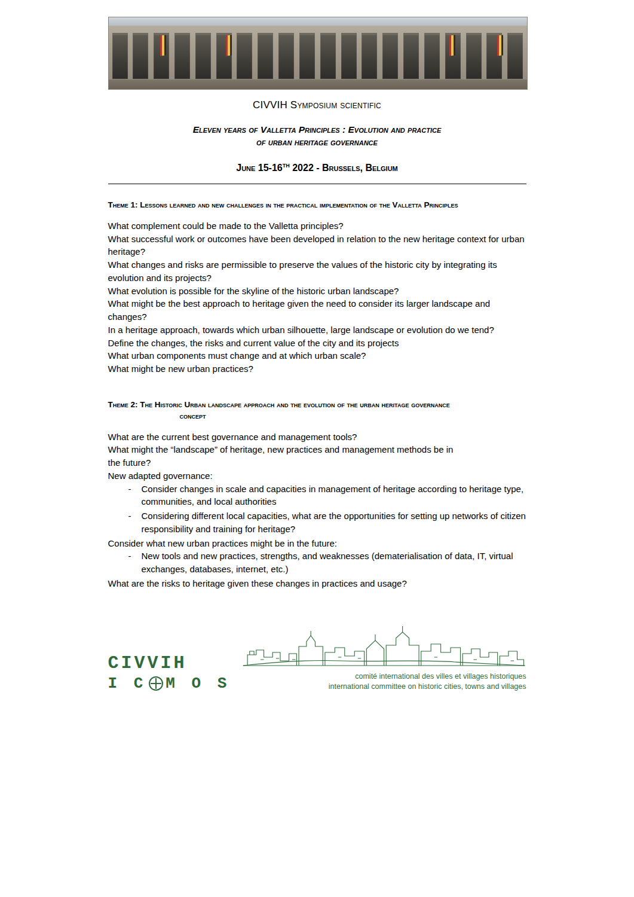CIVVIH Symposium scientific
Eleven years of Valletta Principles : Evolution and practice of urban heritage governance
June 15-16th 2022 - Brussels, Belgium
Theme 1: Lessons learned and new challenges in the practical implementation of the Valletta Principles
What complement could be made to the Valletta principles?
What successful work or outcomes have been developed in relation to the new heritage context for urban heritage?
What changes and risks are permissible to preserve the values of the historic city by integrating its evolution and its projects?
What evolution is possible for the skyline of the historic urban landscape?
What might be the best approach to heritage given the need to consider its larger landscape and changes?
In a heritage approach, towards which urban silhouette, large landscape or evolution do we tend?
Define the changes, the risks and current value of the city and its projects
What urban components must change and at which urban scale?
What might be new urban practices?
Theme 2: The Historic Urban landscape approach and the evolution of the urban heritage governance concept
What are the current best governance and management tools?
What might the “landscape” of heritage, new practices and management methods be in
the future?
New adapted governance:
Consider changes in scale and capacities in management of heritage according to heritage type, communities, and local authorities
Considering different local capacities, what are the opportunities for setting up networks of citizen responsibility and training for heritage?
Consider what new urban practices might be in the future:
New tools and new practices, strengths, and weaknesses (dematerialisation of data, IT, virtual exchanges, databases, internet, etc.)
What are the risks to heritage given these changes in practices and usage?
CIVVIH
I C M O S
comité international des villes et villages historiques
international committee on historic cities, towns and villages